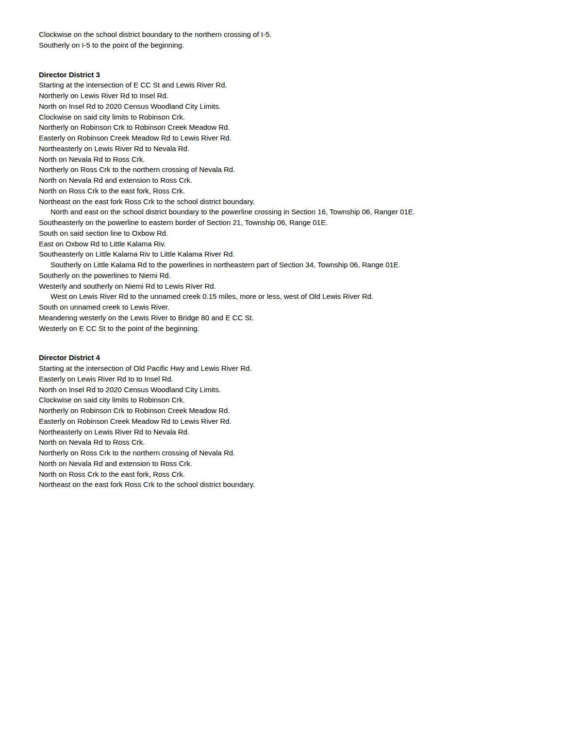Clockwise on the school district boundary to the northern crossing of I-5.
Southerly on I-5 to the point of the beginning.
Director District 3
Starting at the intersection of E CC St and Lewis River Rd.
Northerly on Lewis River Rd to Insel Rd.
North on Insel Rd to 2020 Census Woodland City Limits.
Clockwise on said city limits to Robinson Crk.
Northerly on Robinson Crk to Robinson Creek Meadow Rd.
Easterly on Robinson Creek Meadow Rd to Lewis River Rd.
Northeasterly on Lewis River Rd to Nevala Rd.
North on Nevala Rd to Ross Crk.
Northerly on Ross Crk to the northern crossing of Nevala Rd.
North on Nevala Rd and extension to Ross Crk.
North on Ross Crk to the east fork, Ross Crk.
Northeast on the east fork Ross Crk to the school district boundary.
North and east on the school district boundary to the powerline crossing in Section 16, Township 06, Ranger 01E.
Southeasterly on the powerline to eastern border of Section 21, Township 06, Range 01E.
South on said section line to Oxbow Rd.
East on Oxbow Rd to Little Kalama Riv.
Southeasterly on Little Kalama Riv to Little Kalama River Rd.
Southerly on Little Kalama Rd to the powerlines in northeastern part of Section 34, Township 06, Range 01E.
Southerly on the powerlines to Niemi Rd.
Westerly and southerly on Niemi Rd to Lewis River Rd.
West on Lewis River Rd to the unnamed creek 0.15 miles, more or less, west of Old Lewis River Rd.
South on unnamed creek to Lewis River.
Meandering westerly on the Lewis River to Bridge 80 and E CC St.
Westerly on E CC St to the point of the beginning.
Director District 4
Starting at the intersection of Old Pacific Hwy and Lewis River Rd.
Easterly on Lewis River Rd to to Insel Rd.
North on Insel Rd to 2020 Census Woodland City Limits.
Clockwise on said city limits to Robinson Crk.
Northerly on Robinson Crk to Robinson Creek Meadow Rd.
Easterly on Robinson Creek Meadow Rd to Lewis River Rd.
Northeasterly on Lewis River Rd to Nevala Rd.
North on Nevala Rd to Ross Crk.
Northerly on Ross Crk to the northern crossing of Nevala Rd.
North on Nevala Rd and extension to Ross Crk.
North on Ross Crk to the east fork, Ross Crk.
Northeast on the east fork Ross Crk to the school district boundary.